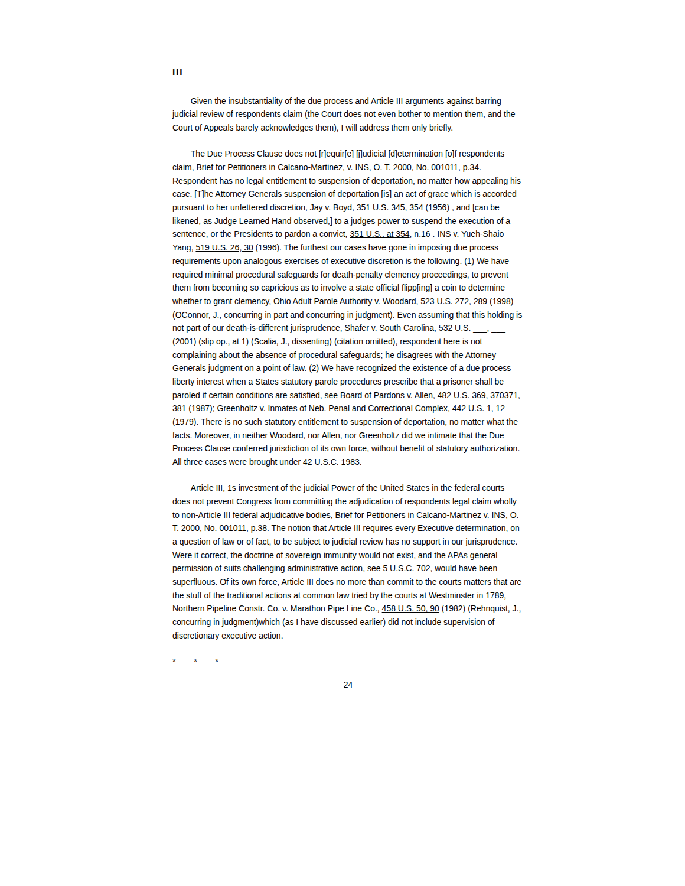III
Given the insubstantiality of the due process and Article III arguments against barring judicial review of respondents claim (the Court does not even bother to mention them, and the Court of Appeals barely acknowledges them), I will address them only briefly.
The Due Process Clause does not [r]equir[e] [j]udicial [d]etermination [o]f respondents claim, Brief for Petitioners in Calcano-Martinez, v. INS, O. T. 2000, No. 001011, p.34. Respondent has no legal entitlement to suspension of deportation, no matter how appealing his case. [T]he Attorney Generals suspension of deportation [is] an act of grace which is accorded pursuant to her unfettered discretion, Jay v. Boyd, 351 U.S. 345, 354 (1956) , and [can be likened, as Judge Learned Hand observed,] to a judges power to suspend the execution of a sentence, or the Presidents to pardon a convict, 351 U.S., at 354, n.16 . INS v. Yueh-Shaio Yang, 519 U.S. 26, 30 (1996). The furthest our cases have gone in imposing due process requirements upon analogous exercises of executive discretion is the following. (1) We have required minimal procedural safeguards for death-penalty clemency proceedings, to prevent them from becoming so capricious as to involve a state official flipp[ing] a coin to determine whether to grant clemency, Ohio Adult Parole Authority v. Woodard, 523 U.S. 272, 289 (1998) (OConnor, J., concurring in part and concurring in judgment). Even assuming that this holding is not part of our death-is-different jurisprudence, Shafer v. South Carolina, 532 U.S. ___, ___ (2001) (slip op., at 1) (Scalia, J., dissenting) (citation omitted), respondent here is not complaining about the absence of procedural safeguards; he disagrees with the Attorney Generals judgment on a point of law. (2) We have recognized the existence of a due process liberty interest when a States statutory parole procedures prescribe that a prisoner shall be paroled if certain conditions are satisfied, see Board of Pardons v. Allen, 482 U.S. 369, 370371, 381 (1987); Greenholtz v. Inmates of Neb. Penal and Correctional Complex, 442 U.S. 1, 12 (1979). There is no such statutory entitlement to suspension of deportation, no matter what the facts. Moreover, in neither Woodard, nor Allen, nor Greenholtz did we intimate that the Due Process Clause conferred jurisdiction of its own force, without benefit of statutory authorization. All three cases were brought under 42 U.S.C. 1983.
Article III, 1s investment of the judicial Power of the United States in the federal courts does not prevent Congress from committing the adjudication of respondents legal claim wholly to non-Article III federal adjudicative bodies, Brief for Petitioners in Calcano-Martinez v. INS, O. T. 2000, No. 001011, p.38. The notion that Article III requires every Executive determination, on a question of law or of fact, to be subject to judicial review has no support in our jurisprudence. Were it correct, the doctrine of sovereign immunity would not exist, and the APAs general permission of suits challenging administrative action, see 5 U.S.C. 702, would have been superfluous. Of its own force, Article III does no more than commit to the courts matters that are the stuff of the traditional actions at common law tried by the courts at Westminster in 1789, Northern Pipeline Constr. Co. v. Marathon Pipe Line Co., 458 U.S. 50, 90 (1982) (Rehnquist, J., concurring in judgment)which (as I have discussed earlier) did not include supervision of discretionary executive action.
* * *
24